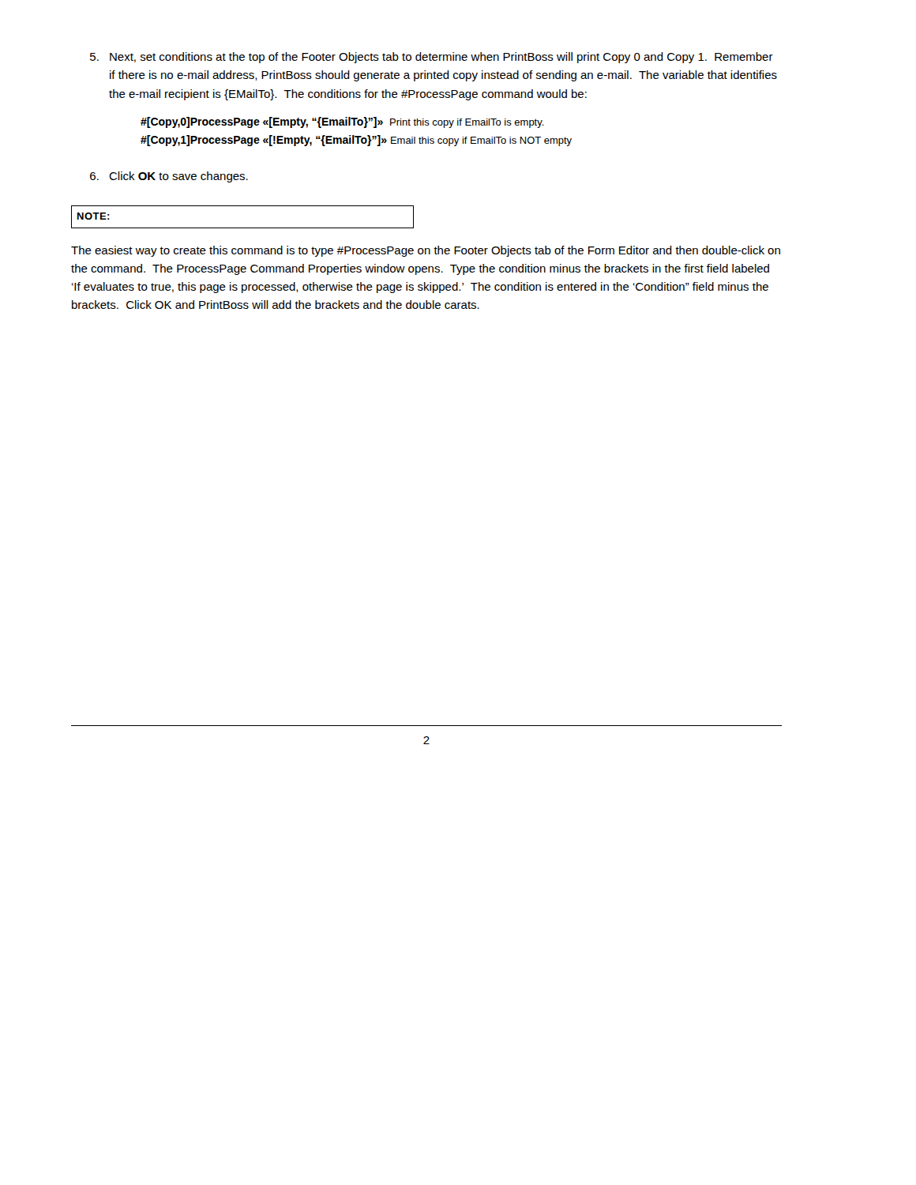Next, set conditions at the top of the Footer Objects tab to determine when PrintBoss will print Copy 0 and Copy 1. Remember if there is no e-mail address, PrintBoss should generate a printed copy instead of sending an e-mail. The variable that identifies the e-mail recipient is {EMailTo}. The conditions for the #ProcessPage command would be:
#[Copy,0]ProcessPage «[Empty, “{EmailTo}”]» Print this copy if EmailTo is empty.
#[Copy,1]ProcessPage «[!Empty, “{EmailTo}”]» Email this copy if EmailTo is NOT empty
Click OK to save changes.
NOTE:
The easiest way to create this command is to type #ProcessPage on the Footer Objects tab of the Form Editor and then double-click on the command. The ProcessPage Command Properties window opens. Type the condition minus the brackets in the first field labeled ‘If evaluates to true, this page is processed, otherwise the page is skipped.’ The condition is entered in the ‘Condition” field minus the brackets. Click OK and PrintBoss will add the brackets and the double carats.
2